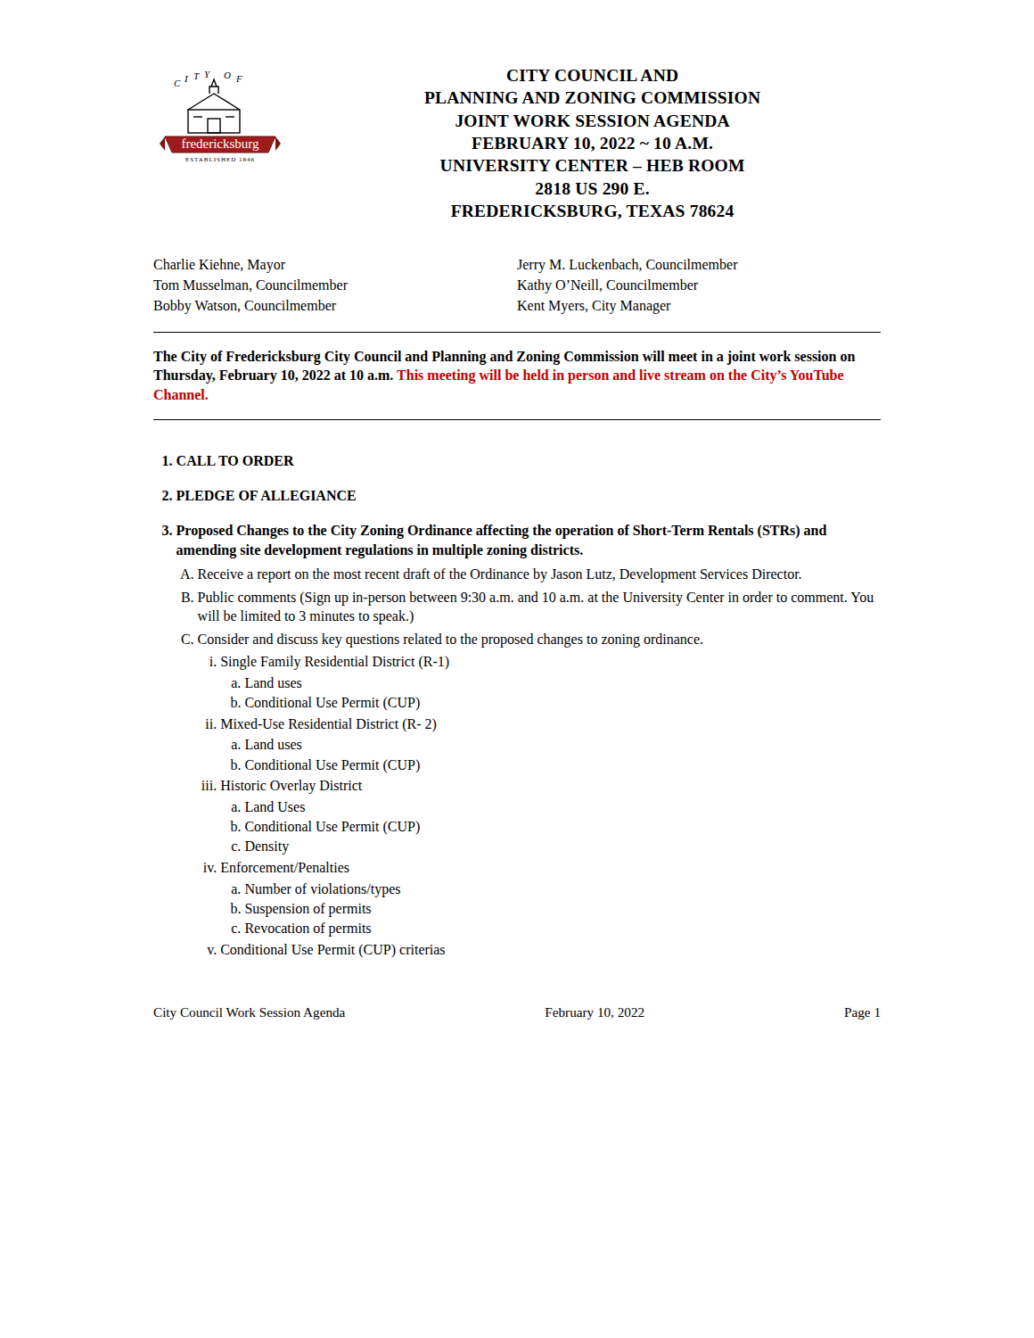City of Fredericksburg Seal C I T Y O F fredericksburg ESTABLISHED 1846
CITY COUNCIL AND PLANNING AND ZONING COMMISSION JOINT WORK SESSION AGENDA FEBRUARY 10, 2022 ~ 10 A.M. UNIVERSITY CENTER – HEB ROOM 2818 US 290 E. FREDERICKSBURG, TEXAS 78624
| Charlie Kiehne, Mayor | Jerry M. Luckenbach, Councilmember |
| Tom Musselman, Councilmember | Kathy O’Neill, Councilmember |
| Bobby Watson, Councilmember | Kent Myers, City Manager |
The City of Fredericksburg City Council and Planning and Zoning Commission will meet in a joint work session on Thursday, February 10, 2022 at 10 a.m. This meeting will be held in person and live stream on the City’s YouTube Channel.
CALL TO ORDER
PLEDGE OF ALLEGIANCE
Proposed Changes to the City Zoning Ordinance affecting the operation of Short-Term Rentals (STRs) and amending site development regulations in multiple zoning districts.
Receive a report on the most recent draft of the Ordinance by Jason Lutz, Development Services Director.
Public comments (Sign up in-person between 9:30 a.m. and 10 a.m. at the University Center in order to comment. You will be limited to 3 minutes to speak.)
Consider and discuss key questions related to the proposed changes to zoning ordinance.
Single Family Residential District (R-1)
Land uses
Conditional Use Permit (CUP)
Mixed-Use Residential District (R- 2)
Land uses
Conditional Use Permit (CUP)
Historic Overlay District
Land Uses
Conditional Use Permit (CUP)
Density
Enforcement/Penalties
Number of violations/types
Suspension of permits
Revocation of permits
Conditional Use Permit (CUP) criterias
City Council Work Session Agenda
February 10, 2022
Page 1